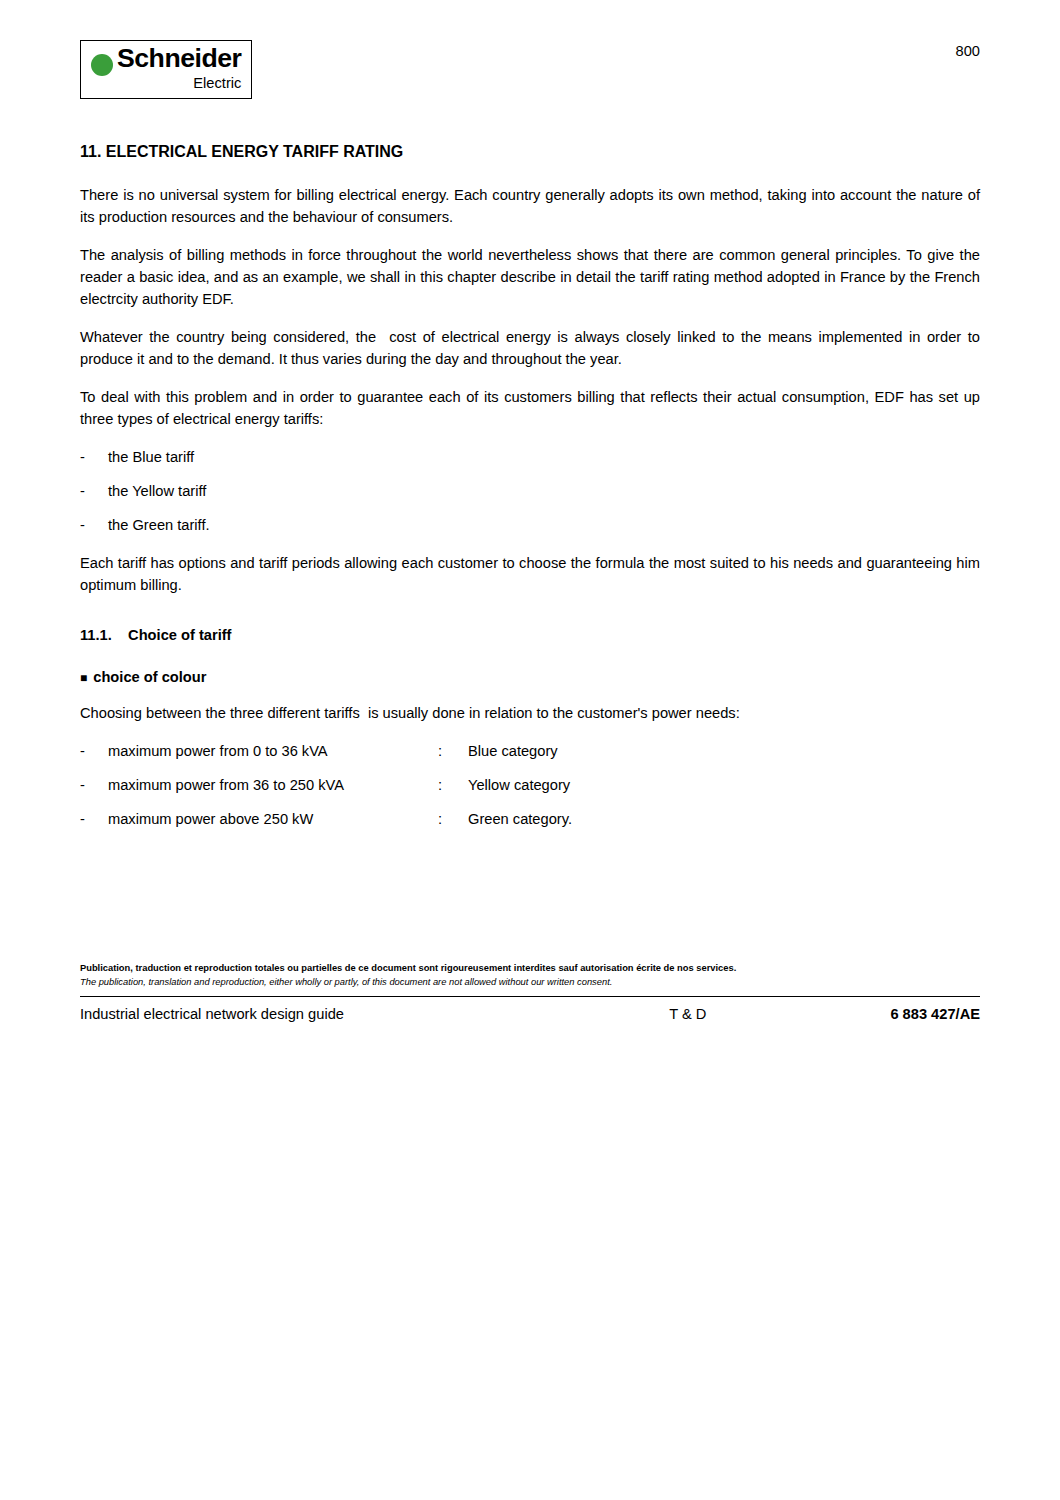800
Schneider Electric
11. ELECTRICAL ENERGY TARIFF RATING
There is no universal system for billing electrical energy. Each country generally adopts its own method, taking into account the nature of its production resources and the behaviour of consumers.
The analysis of billing methods in force throughout the world nevertheless shows that there are common general principles. To give the reader a basic idea, and as an example, we shall in this chapter describe in detail the tariff rating method adopted in France by the French electrcity authority EDF.
Whatever the country being considered, the cost of electrical energy is always closely linked to the means implemented in order to produce it and to the demand. It thus varies during the day and throughout the year.
To deal with this problem and in order to guarantee each of its customers billing that reflects their actual consumption, EDF has set up three types of electrical energy tariffs:
the Blue tariff
the Yellow tariff
the Green tariff.
Each tariff has options and tariff periods allowing each customer to choose the formula the most suited to his needs and guaranteeing him optimum billing.
11.1. Choice of tariff
choice of colour
Choosing between the three different tariffs is usually done in relation to the customer's power needs:
| - | maximum power from 0 to 36 kVA | : | Blue category |
| - | maximum power from 36 to 250 kVA | : | Yellow category |
| - | maximum power above 250 kW | : | Green category. |
Publication, traduction et reproduction totales ou partielles de ce document sont rigoureusement interdites sauf autorisation écrite de nos services.
The publication, translation and reproduction, either wholly or partly, of this document are not allowed without our written consent.
Industrial electrical network design guide
T & D
6 883 427/AE